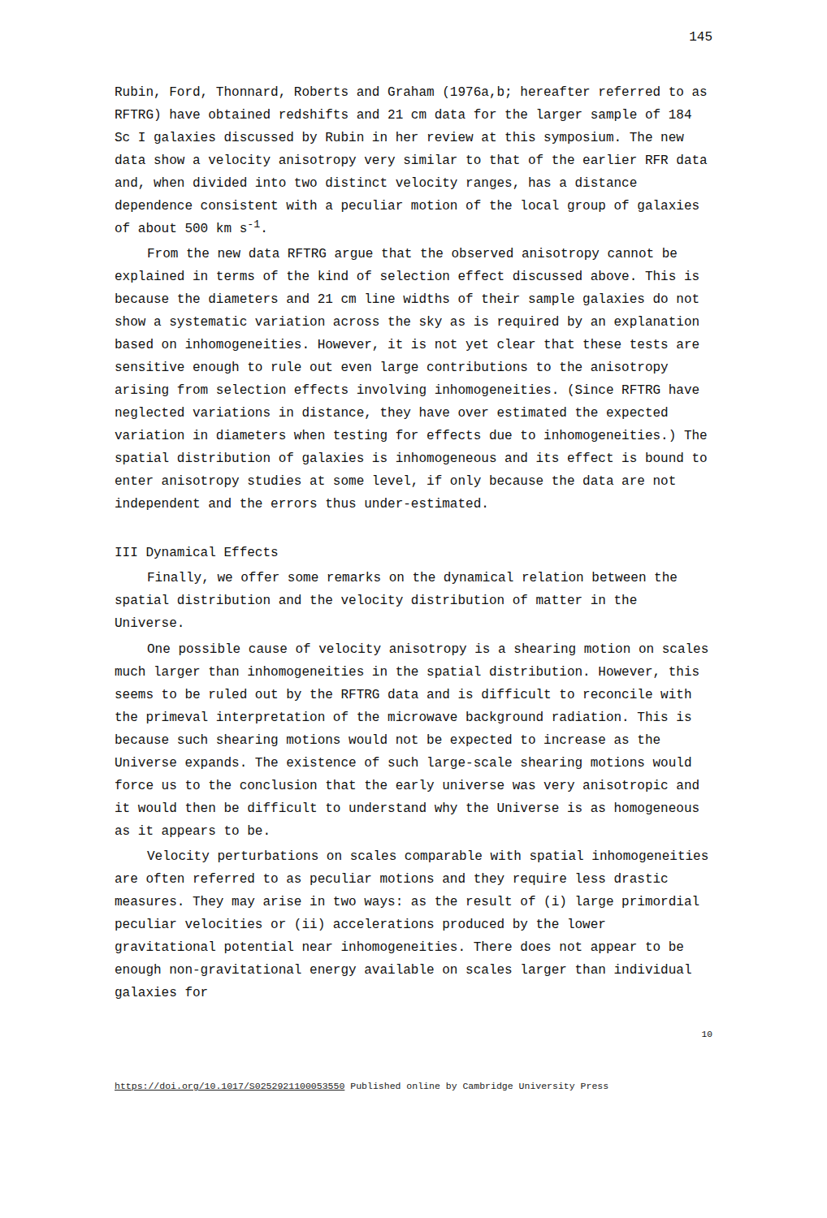145
Rubin, Ford, Thonnard, Roberts and Graham (1976a,b; hereafter referred to as RFTRG) have obtained redshifts and 21 cm data for the larger sample of 184 Sc I galaxies discussed by Rubin in her review at this symposium. The new data show a velocity anisotropy very similar to that of the earlier RFR data and, when divided into two distinct velocity ranges, has a distance dependence consistent with a peculiar motion of the local group of galaxies of about 500 km s-1.
From the new data RFTRG argue that the observed anisotropy cannot be explained in terms of the kind of selection effect discussed above. This is because the diameters and 21 cm line widths of their sample galaxies do not show a systematic variation across the sky as is required by an explanation based on inhomogeneities. However, it is not yet clear that these tests are sensitive enough to rule out even large contributions to the anisotropy arising from selection effects involving inhomogeneities. (Since RFTRG have neglected variations in distance, they have over estimated the expected variation in diameters when testing for effects due to inhomogeneities.) The spatial distribution of galaxies is inhomogeneous and its effect is bound to enter anisotropy studies at some level, if only because the data are not independent and the errors thus under-estimated.
III Dynamical Effects
Finally, we offer some remarks on the dynamical relation between the spatial distribution and the velocity distribution of matter in the Universe.
One possible cause of velocity anisotropy is a shearing motion on scales much larger than inhomogeneities in the spatial distribution. However, this seems to be ruled out by the RFTRG data and is difficult to reconcile with the primeval interpretation of the microwave background radiation. This is because such shearing motions would not be expected to increase as the Universe expands. The existence of such large-scale shearing motions would force us to the conclusion that the early universe was very anisotropic and it would then be difficult to understand why the Universe is as homogeneous as it appears to be.
Velocity perturbations on scales comparable with spatial inhomogeneities are often referred to as peculiar motions and they require less drastic measures. They may arise in two ways: as the result of (i) large primordial peculiar velocities or (ii) accelerations produced by the lower gravitational potential near inhomogeneities. There does not appear to be enough non-gravitational energy available on scales larger than individual galaxies for
10
https://doi.org/10.1017/S0252921100053550 Published online by Cambridge University Press